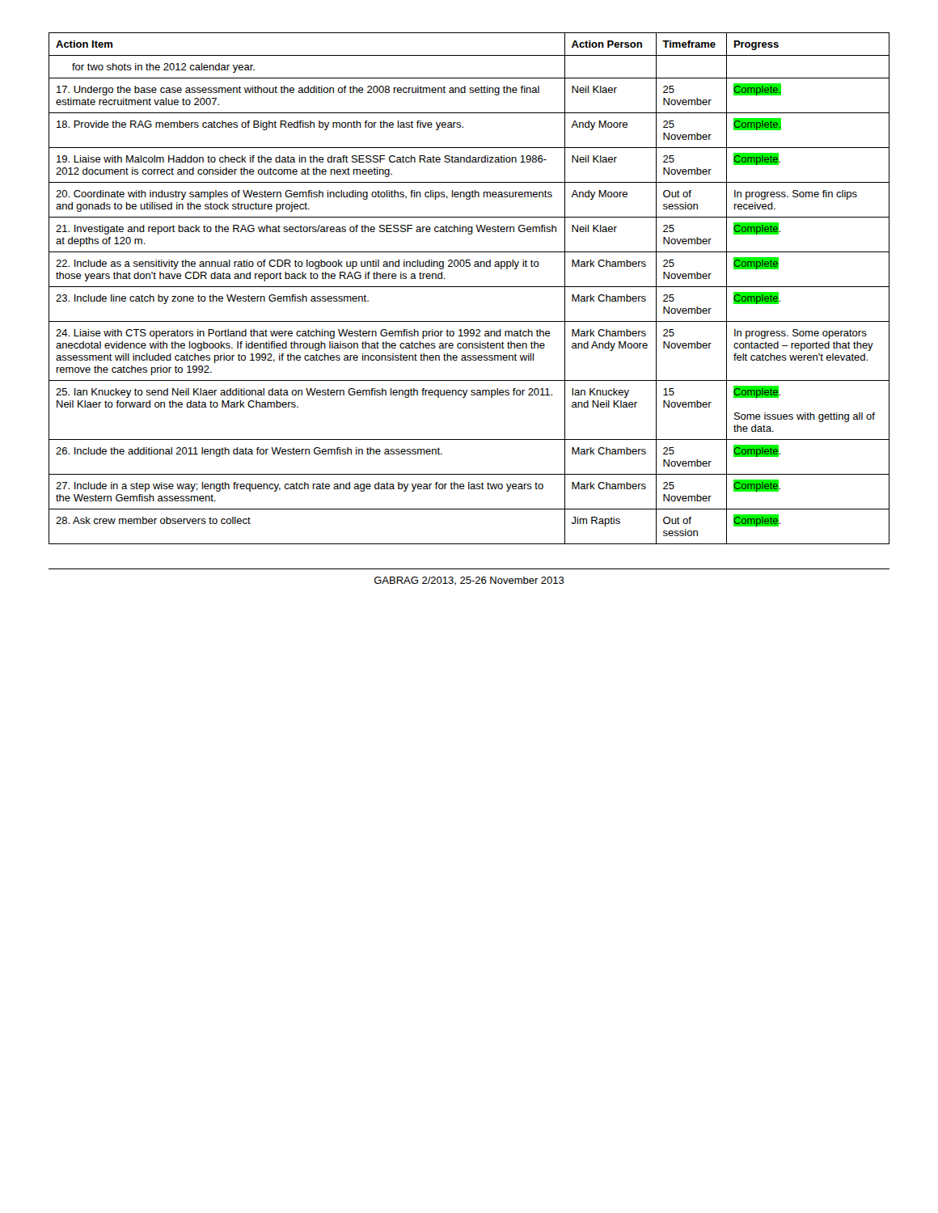| Action Item | Action Person | Timeframe | Progress |
| --- | --- | --- | --- |
| for two shots in the 2012 calendar year. | | | |
| 17. Undergo the base case assessment without the addition of the 2008 recruitment and setting the final estimate recruitment value to 2007. | Neil Klaer | 25 November | Complete. |
| 18. Provide the RAG members catches of Bight Redfish by month for the last five years. | Andy Moore | 25 November | Complete. |
| 19. Liaise with Malcolm Haddon to check if the data in the draft SESSF Catch Rate Standardization 1986-2012 document is correct and consider the outcome at the next meeting. | Neil Klaer | 25 November | Complete . |
| 20. Coordinate with industry samples of Western Gemfish including otoliths, fin clips, length measurements and gonads to be utilised in the stock structure project. | Andy Moore | Out of session | In progress. Some fin clips received. |
| 21. Investigate and report back to the RAG what sectors/areas of the SESSF are catching Western Gemfish at depths of 120 m. | Neil Klaer | 25 November | Complete . |
| 22. Include as a sensitivity the annual ratio of CDR to logbook up until and including 2005 and apply it to those years that don't have CDR data and report back to the RAG if there is a trend. | Mark Chambers | 25 November | Complete |
| 23. Include line catch by zone to the Western Gemfish assessment. | Mark Chambers | 25 November | Complete . |
| 24. Liaise with CTS operators in Portland that were catching Western Gemfish prior to 1992 and match the anecdotal evidence with the logbooks. If identified through liaison that the catches are consistent then the assessment will included catches prior to 1992, if the catches are inconsistent then the assessment will remove the catches prior to 1992. | Mark Chambers and Andy Moore | 25 November | In progress. Some operators contacted – reported that they felt catches weren't elevated. |
| 25. Ian Knuckey to send Neil Klaer additional data on Western Gemfish length frequency samples for 2011. Neil Klaer to forward on the data to Mark Chambers. | Ian Knuckey and Neil Klaer | 15 November | Complete . Some issues with getting all of the data. |
| 26. Include the additional 2011 length data for Western Gemfish in the assessment. | Mark Chambers | 25 November | Complete . |
| 27. Include in a step wise way; length frequency, catch rate and age data by year for the last two years to the Western Gemfish assessment. | Mark Chambers | 25 November | Complete . |
| 28. Ask crew member observers to collect | Jim Raptis | Out of session | Complete . |
GABRAG 2/2013, 25-26 November 2013